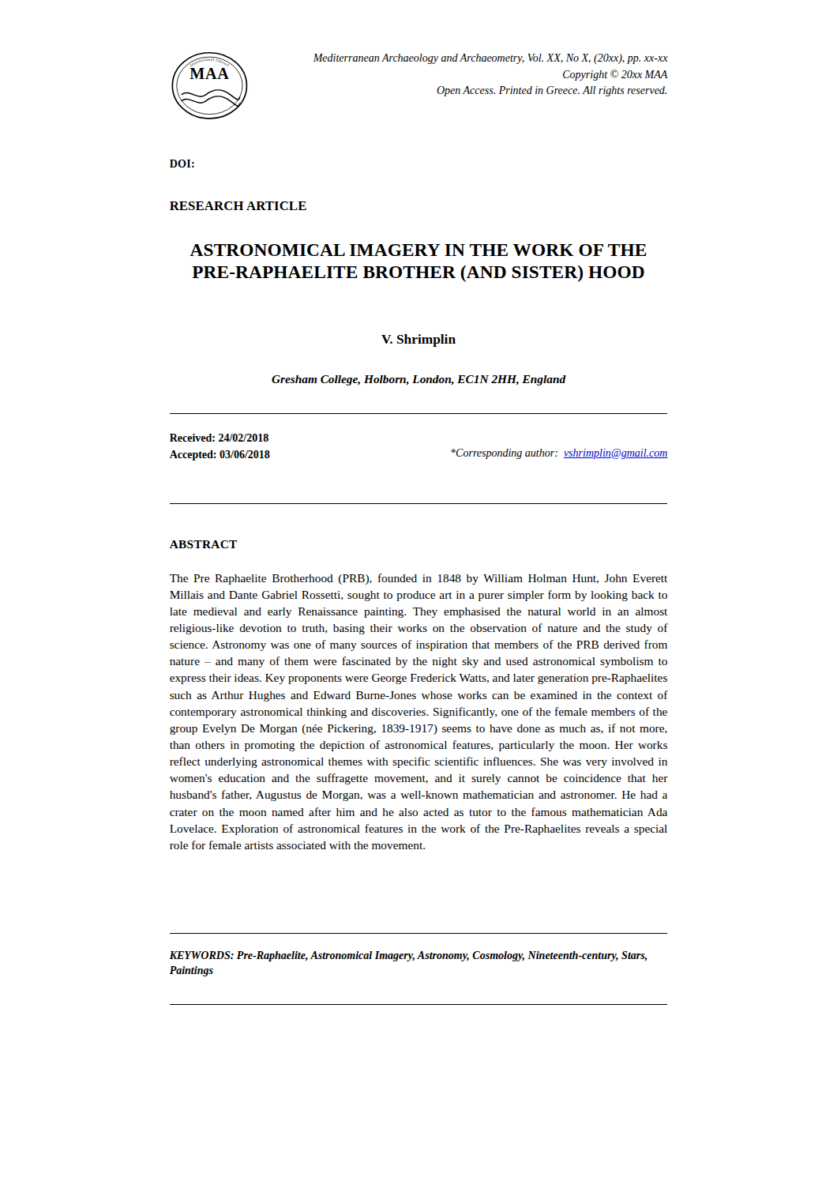MAA International Journal
Mediterranean Archaeology and Archaeometry, Vol. XX, No X, (20xx), pp. xx-xx
Copyright © 20xx MAA
Open Access. Printed in Greece. All rights reserved.
DOI:
RESEARCH ARTICLE
ASTRONOMICAL IMAGERY IN THE WORK OF THE PRE-RAPHAELITE BROTHER (AND SISTER) HOOD
V. Shrimplin
Gresham College, Holborn, London, EC1N 2HH, England
Received: 24/02/2018
Accepted: 03/06/2018
*Corresponding author: vshrimplin@gmail.com
ABSTRACT
The Pre Raphaelite Brotherhood (PRB), founded in 1848 by William Holman Hunt, John Everett Millais and Dante Gabriel Rossetti, sought to produce art in a purer simpler form by looking back to late medieval and early Renaissance painting. They emphasised the natural world in an almost religious-like devotion to truth, basing their works on the observation of nature and the study of science. Astronomy was one of many sources of inspiration that members of the PRB derived from nature – and many of them were fascinated by the night sky and used astronomical symbolism to express their ideas. Key proponents were George Frederick Watts, and later generation pre-Raphaelites such as Arthur Hughes and Edward Burne-Jones whose works can be examined in the context of contemporary astronomical thinking and discoveries. Significantly, one of the female members of the group Evelyn De Morgan (née Pickering, 1839-1917) seems to have done as much as, if not more, than others in promoting the depiction of astronomical features, particularly the moon. Her works reflect underlying astronomical themes with specific scientific influences. She was very involved in women's education and the suffragette movement, and it surely cannot be coincidence that her husband's father, Augustus de Morgan, was a well-known mathematician and astronomer. He had a crater on the moon named after him and he also acted as tutor to the famous mathematician Ada Lovelace. Exploration of astronomical features in the work of the Pre-Raphaelites reveals a special role for female artists associated with the movement.
KEYWORDS: Pre-Raphaelite, Astronomical Imagery, Astronomy, Cosmology, Nineteenth-century, Stars, Paintings